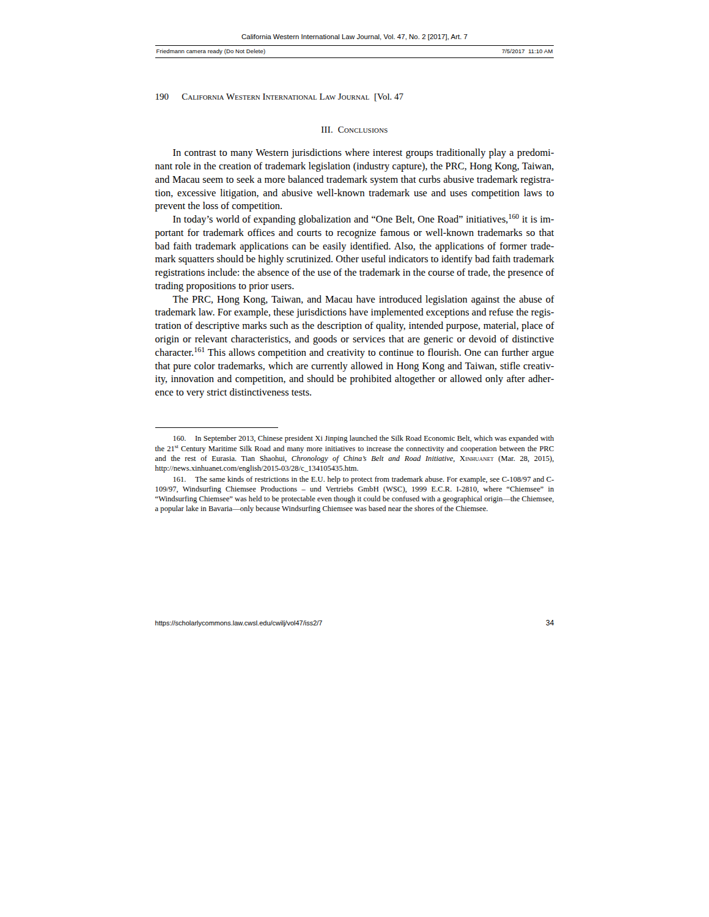California Western International Law Journal, Vol. 47, No. 2 [2017], Art. 7
Friedmann camera ready (Do Not Delete) 7/5/2017 11:10 AM
190 California Western International Law Journal [Vol. 47
III. Conclusions
In contrast to many Western jurisdictions where interest groups traditionally play a predominant role in the creation of trademark legislation (industry capture), the PRC, Hong Kong, Taiwan, and Macau seem to seek a more balanced trademark system that curbs abusive trademark registration, excessive litigation, and abusive well-known trademark use and uses competition laws to prevent the loss of competition.
In today’s world of expanding globalization and “One Belt, One Road” initiatives,160 it is important for trademark offices and courts to recognize famous or well-known trademarks so that bad faith trademark applications can be easily identified. Also, the applications of former trademark squatters should be highly scrutinized. Other useful indicators to identify bad faith trademark registrations include: the absence of the use of the trademark in the course of trade, the presence of trading propositions to prior users.
The PRC, Hong Kong, Taiwan, and Macau have introduced legislation against the abuse of trademark law. For example, these jurisdictions have implemented exceptions and refuse the registration of descriptive marks such as the description of quality, intended purpose, material, place of origin or relevant characteristics, and goods or services that are generic or devoid of distinctive character.161 This allows competition and creativity to continue to flourish. One can further argue that pure color trademarks, which are currently allowed in Hong Kong and Taiwan, stifle creativity, innovation and competition, and should be prohibited altogether or allowed only after adherence to very strict distinctiveness tests.
160. In September 2013, Chinese president Xi Jinping launched the Silk Road Economic Belt, which was expanded with the 21st Century Maritime Silk Road and many more initiatives to increase the connectivity and cooperation between the PRC and the rest of Eurasia. Tian Shaohui, Chronology of China’s Belt and Road Initiative, Xinhuanet (Mar. 28, 2015), http://news.xinhuanet.com/english/2015-03/28/c_134105435.htm.
161. The same kinds of restrictions in the E.U. help to protect from trademark abuse. For example, see C-108/97 and C-109/97, Windsurfing Chiemsee Productions – und Vertriebs GmbH (WSC), 1999 E.C.R. I-2810, where “Chiemsee” in “Windsurfing Chiemsee” was held to be protectable even though it could be confused with a geographical origin—the Chiemsee, a popular lake in Bavaria—only because Windsurfing Chiemsee was based near the shores of the Chiemsee.
https://scholarlycommons.law.cwsl.edu/cwilj/vol47/iss2/7 34